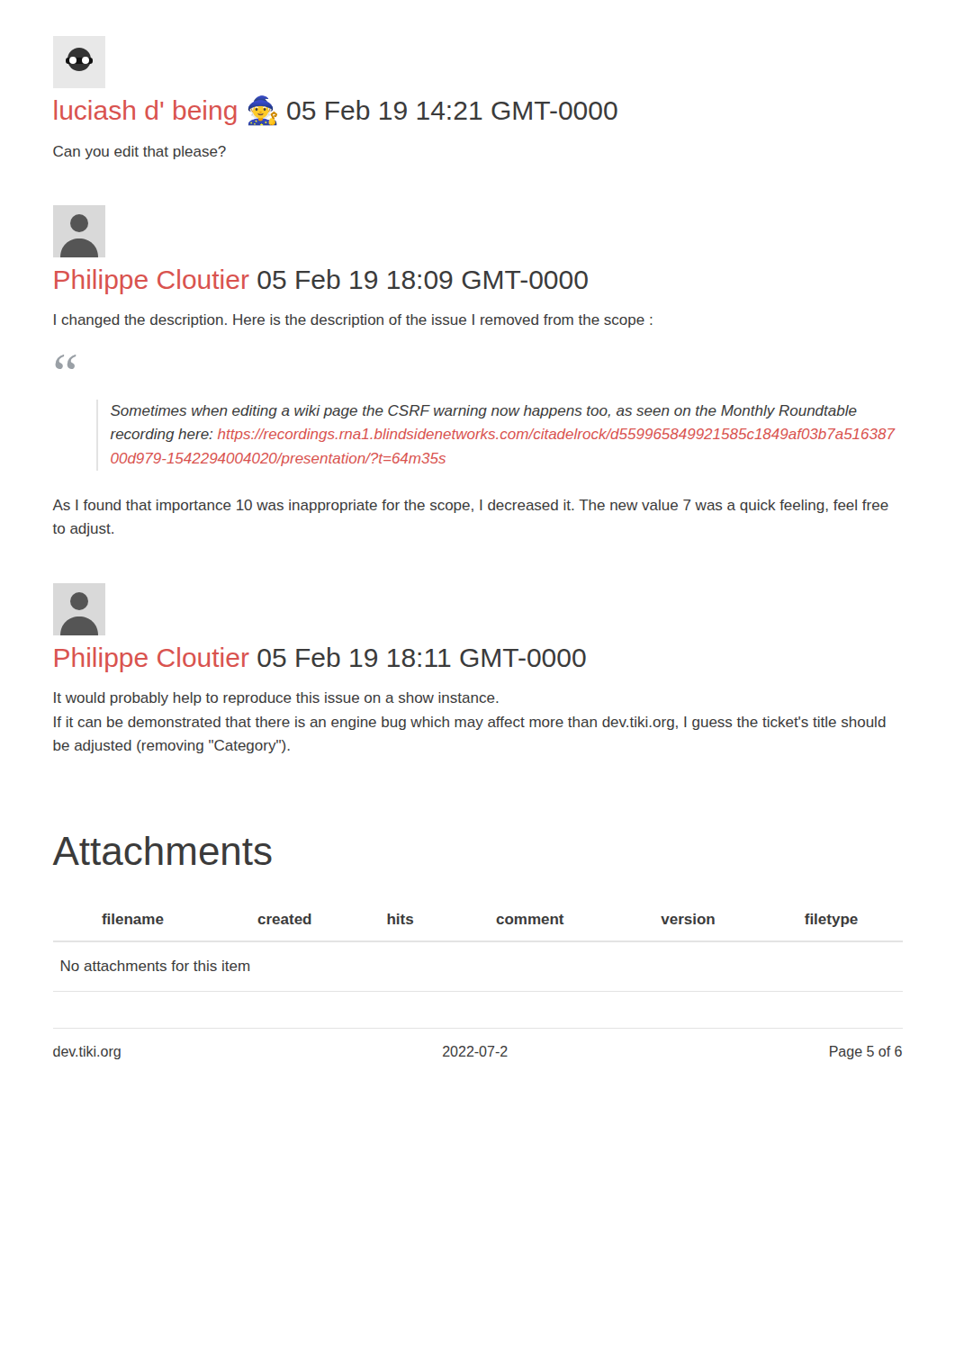luciash d' being 🧙 05 Feb 19 14:21 GMT-0000
Can you edit that please?
Philippe Cloutier 05 Feb 19 18:09 GMT-0000
I changed the description. Here is the description of the issue I removed from the scope :
Sometimes when editing a wiki page the CSRF warning now happens too, as seen on the Monthly Roundtable recording here: https://recordings.rna1.blindsidenetworks.com/citadelrock/d559965849921585c1849af03b7a51638700d979-1542294004020/presentation/?t=64m35s
As I found that importance 10 was inappropriate for the scope, I decreased it. The new value 7 was a quick feeling, feel free to adjust.
Philippe Cloutier 05 Feb 19 18:11 GMT-0000
It would probably help to reproduce this issue on a show instance.
If it can be demonstrated that there is an engine bug which may affect more than dev.tiki.org, I guess the ticket's title should be adjusted (removing "Category").
Attachments
| filename | created | hits | comment | version | filetype |
| --- | --- | --- | --- | --- | --- |
| No attachments for this item |
dev.tiki.org
2022-07-2
Page 5 of 6